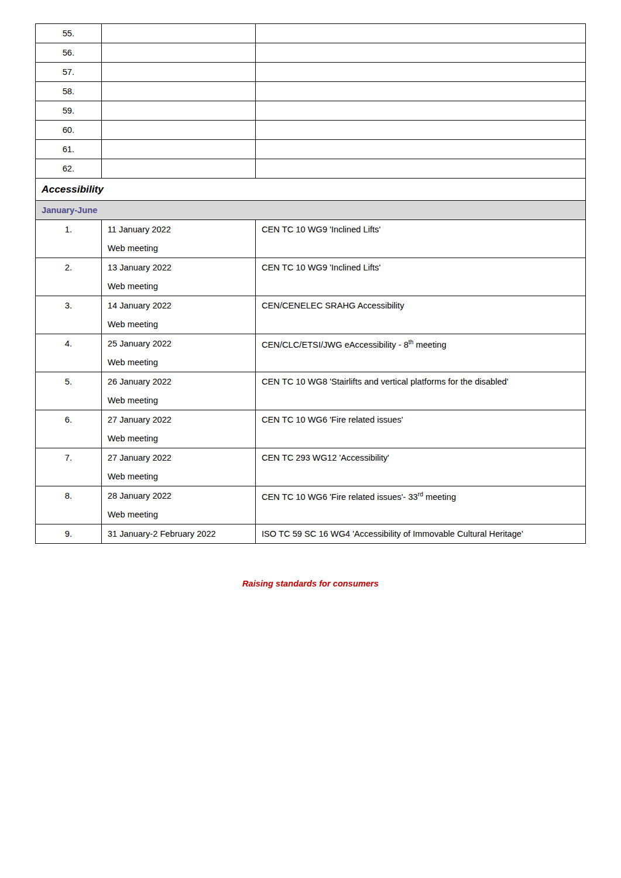| 55. | | |
| 56. | | |
| 57. | | |
| 58. | | |
| 59. | | |
| 60. | | |
| 61. | | |
| 62. | | |
| Accessibility |
| January-June |
| 1. | 11 January 2022 Web meeting | CEN TC 10 WG9 'Inclined Lifts' |
| 2. | 13 January 2022 Web meeting | CEN TC 10 WG9 'Inclined Lifts' |
| 3. | 14 January 2022 Web meeting | CEN/CENELEC SRAHG Accessibility |
| 4. | 25 January 2022 Web meeting | CEN/CLC/ETSI/JWG eAccessibility - 8 th meeting |
| 5. | 26 January 2022 Web meeting | CEN TC 10 WG8 'Stairlifts and vertical platforms for the disabled' |
| 6. | 27 January 2022 Web meeting | CEN TC 10 WG6 'Fire related issues' |
| 7. | 27 January 2022 Web meeting | CEN TC 293 WG12 'Accessibility' |
| 8. | 28 January 2022 Web meeting | CEN TC 10 WG6 'Fire related issues'- 33 rd meeting |
| 9. | 31 January-2 February 2022 | ISO TC 59 SC 16 WG4 'Accessibility of Immovable Cultural Heritage' |
Raising standards for consumers